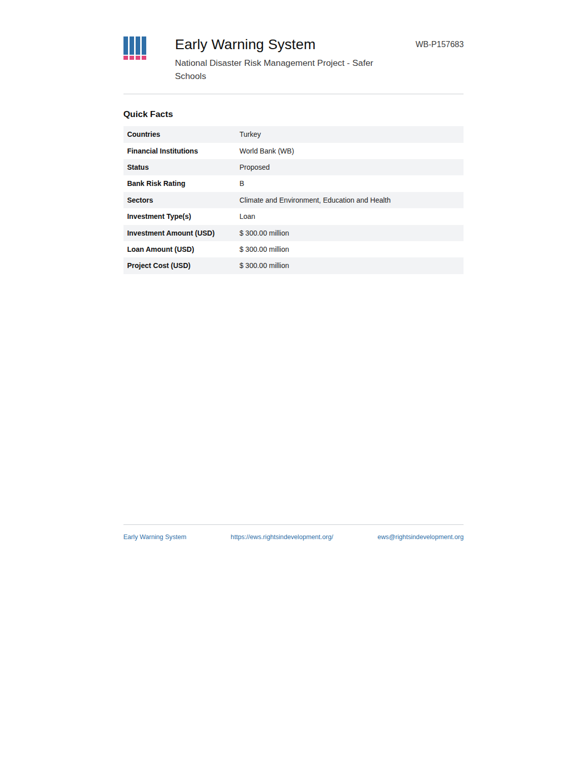Early Warning System
National Disaster Risk Management Project - Safer Schools
WB-P157683
Quick Facts
| Countries | Turkey |
| Financial Institutions | World Bank (WB) |
| Status | Proposed |
| Bank Risk Rating | B |
| Sectors | Climate and Environment, Education and Health |
| Investment Type(s) | Loan |
| Investment Amount (USD) | $ 300.00 million |
| Loan Amount (USD) | $ 300.00 million |
| Project Cost (USD) | $ 300.00 million |
Early Warning System
https://ews.rightsindevelopment.org/
ews@rightsindevelopment.org